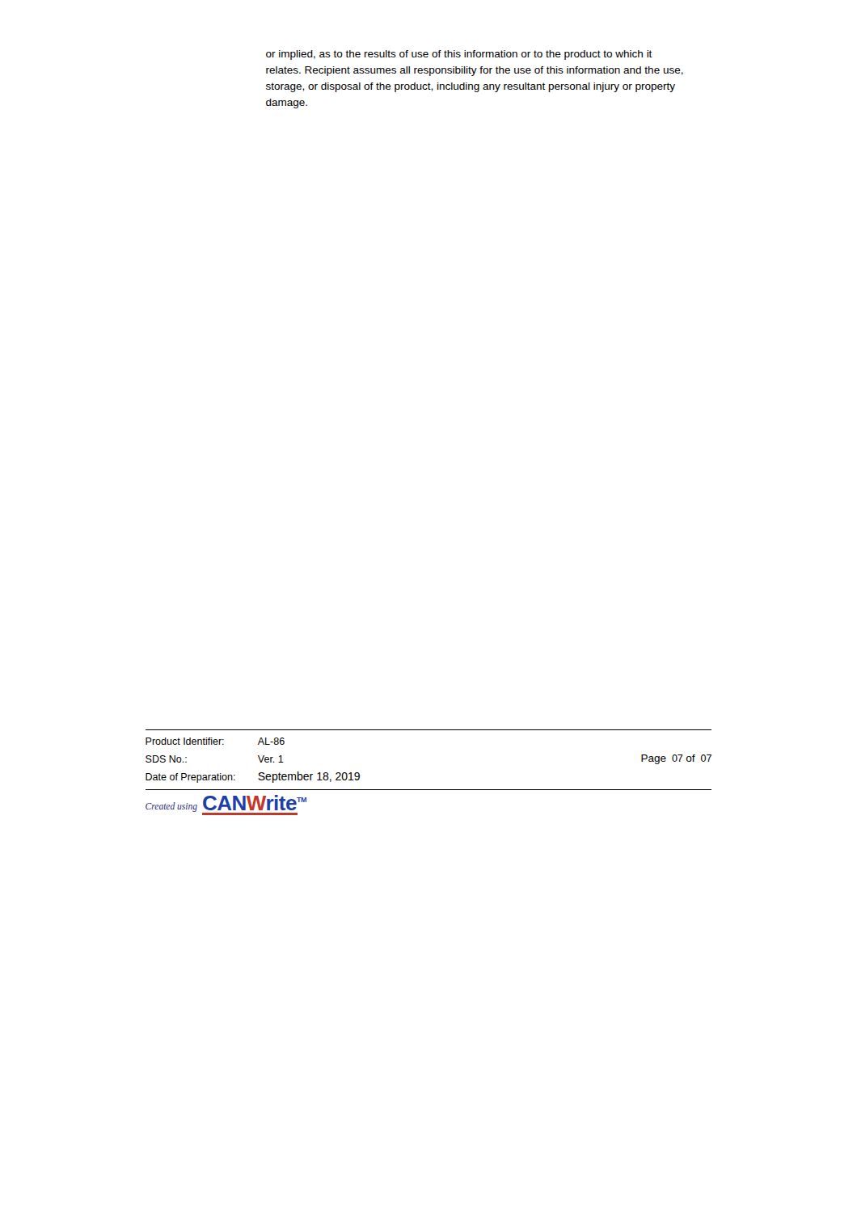or implied, as to the results of use of this information or to the product to which it relates. Recipient assumes all responsibility for the use of this information and the use, storage, or disposal of the product, including any resultant personal injury or property damage.
| Product Identifier: | AL-86 | |
| SDS No.: | Ver. 1 | Page 07 of 07 |
| Date of Preparation: | September 18, 2019 | |
Created using CAN Write TM